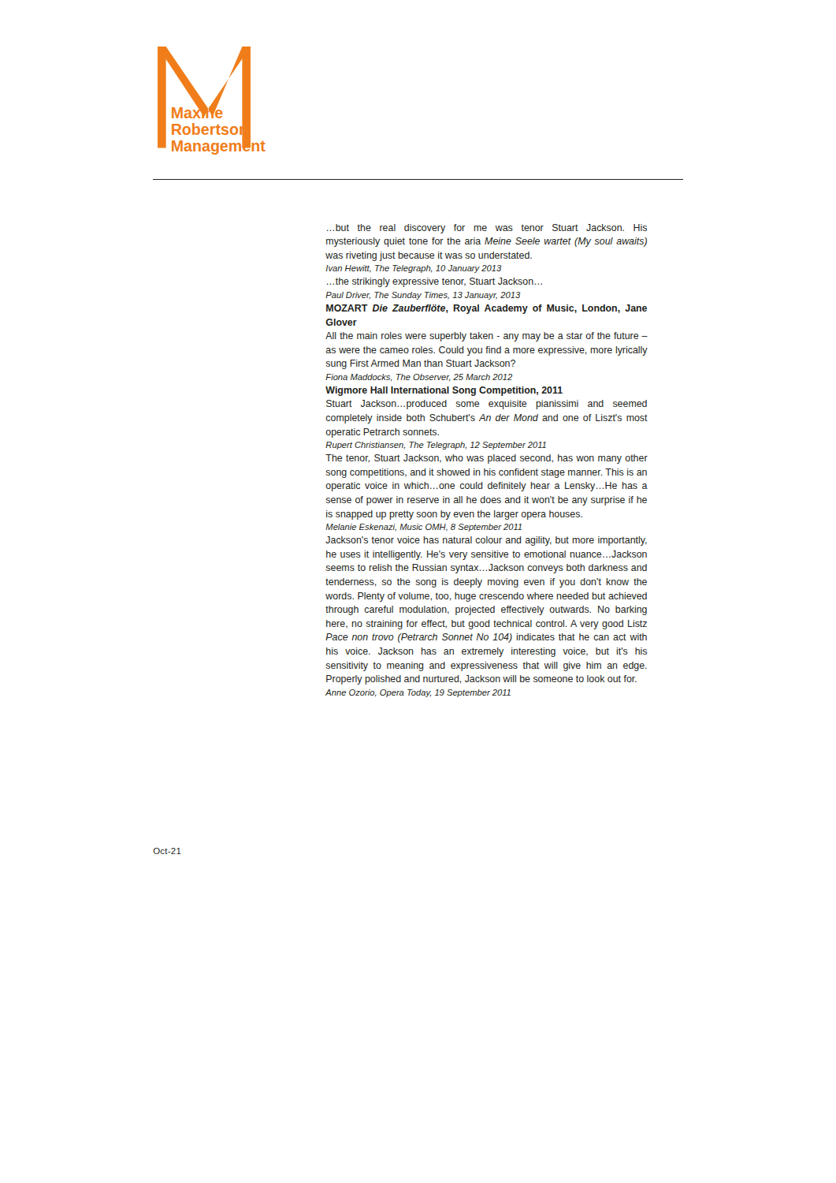Maxine Robertson Management
…but the real discovery for me was tenor Stuart Jackson. His mysteriously quiet tone for the aria Meine Seele wartet (My soul awaits) was riveting just because it was so understated.
Ivan Hewitt, The Telegraph, 10 January 2013
…the strikingly expressive tenor, Stuart Jackson…
Paul Driver, The Sunday Times, 13 Januayr, 2013
MOZART Die Zauberflöte, Royal Academy of Music, London, Jane Glover
All the main roles were superbly taken - any may be a star of the future – as were the cameo roles. Could you find a more expressive, more lyrically sung First Armed Man than Stuart Jackson?
Fiona Maddocks, The Observer, 25 March 2012
Wigmore Hall International Song Competition, 2011
Stuart Jackson…produced some exquisite pianissimi and seemed completely inside both Schubert's An der Mond and one of Liszt's most operatic Petrarch sonnets.
Rupert Christiansen, The Telegraph, 12 September 2011
The tenor, Stuart Jackson, who was placed second, has won many other song competitions, and it showed in his confident stage manner. This is an operatic voice in which…one could definitely hear a Lensky…He has a sense of power in reserve in all he does and it won't be any surprise if he is snapped up pretty soon by even the larger opera houses.
Melanie Eskenazi, Music OMH, 8 September 2011
Jackson's tenor voice has natural colour and agility, but more importantly, he uses it intelligently. He's very sensitive to emotional nuance…Jackson seems to relish the Russian syntax…Jackson conveys both darkness and tenderness, so the song is deeply moving even if you don't know the words. Plenty of volume, too, huge crescendo where needed but achieved through careful modulation, projected effectively outwards. No barking here, no straining for effect, but good technical control. A very good Listz Pace non trovo (Petrarch Sonnet No 104) indicates that he can act with his voice. Jackson has an extremely interesting voice, but it's his sensitivity to meaning and expressiveness that will give him an edge. Properly polished and nurtured, Jackson will be someone to look out for.
Anne Ozorio, Opera Today, 19 September 2011
Oct-21